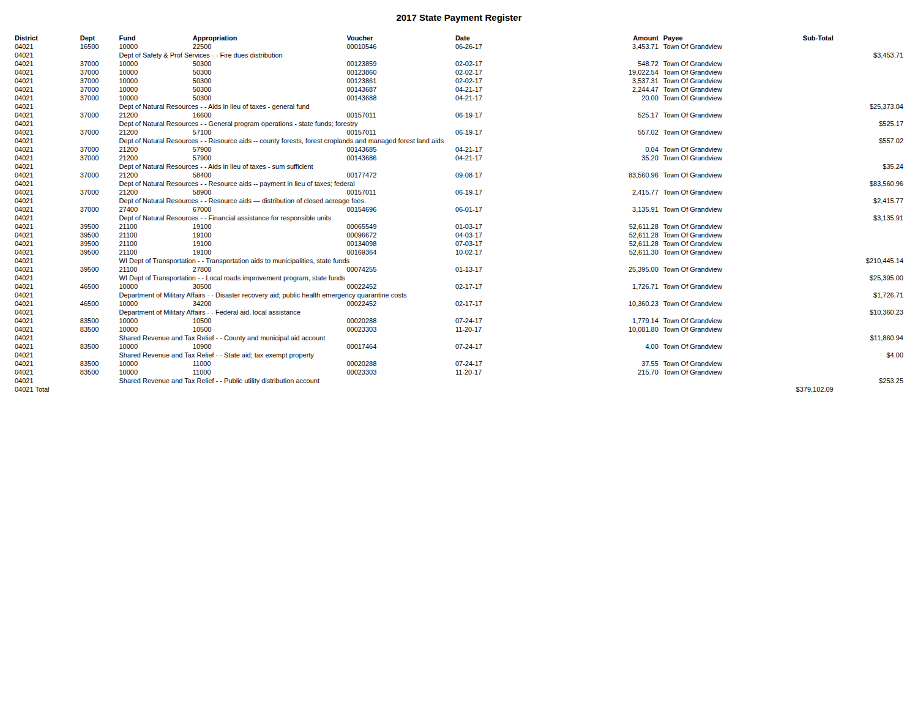2017 State Payment Register
| District | Dept | Fund | Appropriation | Voucher | Date | Amount | Payee | Sub-Total |
| --- | --- | --- | --- | --- | --- | --- | --- | --- |
| 04021 | 16500 | 10000 | 22500 | 00010546 | 06-26-17 | 3,453.71 | Town Of Grandview | |
| 04021 | | Dept of Safety & Prof Services - - Fire dues distribution | | | $3,453.71 |
| 04021 | 37000 | 10000 | 50300 | 00123859 | 02-02-17 | 548.72 | Town Of Grandview | |
| 04021 | 37000 | 10000 | 50300 | 00123860 | 02-02-17 | 19,022.54 | Town Of Grandview | |
| 04021 | 37000 | 10000 | 50300 | 00123861 | 02-02-17 | 3,537.31 | Town Of Grandview | |
| 04021 | 37000 | 10000 | 50300 | 00143687 | 04-21-17 | 2,244.47 | Town Of Grandview | |
| 04021 | 37000 | 10000 | 50300 | 00143688 | 04-21-17 | 20.00 | Town Of Grandview | |
| 04021 | | Dept of Natural Resources - - Aids in lieu of taxes - general fund | | | $25,373.04 |
| 04021 | 37000 | 21200 | 16600 | 00157011 | 06-19-17 | 525.17 | Town Of Grandview | |
| 04021 | | Dept of Natural Resources - - General program operations - state funds; forestry | | | $525.17 |
| 04021 | 37000 | 21200 | 57100 | 00157011 | 06-19-17 | 557.02 | Town Of Grandview | |
| 04021 | | Dept of Natural Resources - - Resource aids -- county forests, forest croplands and managed forest land aids | | | $557.02 |
| 04021 | 37000 | 21200 | 57900 | 00143685 | 04-21-17 | 0.04 | Town Of Grandview | |
| 04021 | 37000 | 21200 | 57900 | 00143686 | 04-21-17 | 35.20 | Town Of Grandview | |
| 04021 | | Dept of Natural Resources - - Aids in lieu of taxes - sum sufficient | | | $35.24 |
| 04021 | 37000 | 21200 | 58400 | 00177472 | 09-08-17 | 83,560.96 | Town Of Grandview | |
| 04021 | | Dept of Natural Resources - - Resource aids -- payment in lieu of taxes; federal | | | $83,560.96 |
| 04021 | 37000 | 21200 | 58900 | 00157011 | 06-19-17 | 2,415.77 | Town Of Grandview | |
| 04021 | | Dept of Natural Resources - - Resource aids — distribution of closed acreage fees. | | | $2,415.77 |
| 04021 | 37000 | 27400 | 67000 | 00154696 | 06-01-17 | 3,135.91 | Town Of Grandview | |
| 04021 | | Dept of Natural Resources - - Financial assistance for responsible units | | | $3,135.91 |
| 04021 | 39500 | 21100 | 19100 | 00065549 | 01-03-17 | 52,611.28 | Town Of Grandview | |
| 04021 | 39500 | 21100 | 19100 | 00096672 | 04-03-17 | 52,611.28 | Town Of Grandview | |
| 04021 | 39500 | 21100 | 19100 | 00134098 | 07-03-17 | 52,611.28 | Town Of Grandview | |
| 04021 | 39500 | 21100 | 19100 | 00169364 | 10-02-17 | 52,611.30 | Town Of Grandview | |
| 04021 | | WI Dept of Transportation - - Transportation aids to municipalities, state funds | | | $210,445.14 |
| 04021 | 39500 | 21100 | 27800 | 00074255 | 01-13-17 | 25,395.00 | Town Of Grandview | |
| 04021 | | WI Dept of Transportation - - Local roads improvement program, state funds | | | $25,395.00 |
| 04021 | 46500 | 10000 | 30500 | 00022452 | 02-17-17 | 1,726.71 | Town Of Grandview | |
| 04021 | | Department of Military Affairs - - Disaster recovery aid; public health emergency quarantine costs | | | $1,726.71 |
| 04021 | 46500 | 10000 | 34200 | 00022452 | 02-17-17 | 10,360.23 | Town Of Grandview | |
| 04021 | | Department of Military Affairs - - Federal aid, local assistance | | | $10,360.23 |
| 04021 | 83500 | 10000 | 10500 | 00020288 | 07-24-17 | 1,779.14 | Town Of Grandview | |
| 04021 | 83500 | 10000 | 10500 | 00023303 | 11-20-17 | 10,081.80 | Town Of Grandview | |
| 04021 | | Shared Revenue and Tax Relief - - County and municipal aid account | | | $11,860.94 |
| 04021 | 83500 | 10000 | 10900 | 00017464 | 07-24-17 | 4.00 | Town Of Grandview | |
| 04021 | | Shared Revenue and Tax Relief - - State aid; tax exempt property | | | $4.00 |
| 04021 | 83500 | 10000 | 11000 | 00020288 | 07-24-17 | 37.55 | Town Of Grandview | |
| 04021 | 83500 | 10000 | 11000 | 00023303 | 11-20-17 | 215.70 | Town Of Grandview | |
| 04021 | | Shared Revenue and Tax Relief - - Public utility distribution account | | | $253.25 |
| 04021 Total | | | | | | | | $379,102.09 |